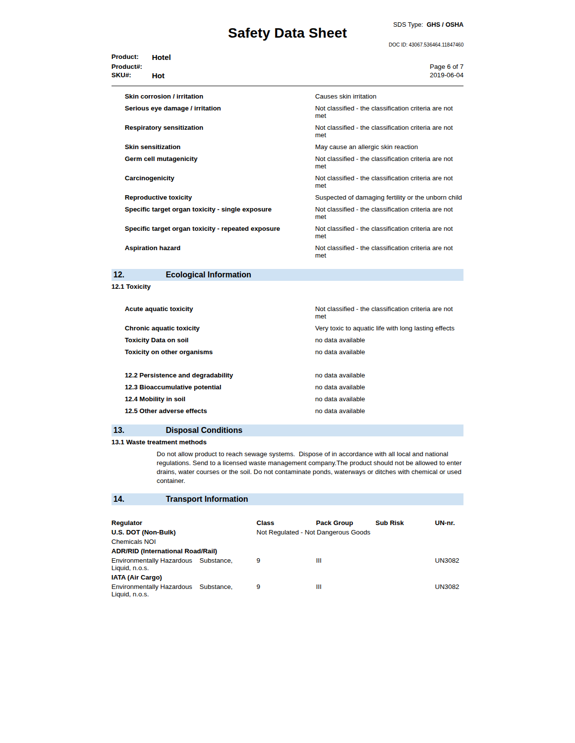SDS Type: GHS / OSHA
Safety Data Sheet
DOC ID: 43067.536464.11847460
| Product: | Hotel | |
| Product#: | | Page 6 of 7 |
| SKU#: | Hot | 2019-06-04 |
| Skin corrosion / irritation | Causes skin irritation |
| Serious eye damage / irritation | Not classified - the classification criteria are not met |
| Respiratory sensitization | Not classified - the classification criteria are not met |
| Skin sensitization | May cause an allergic skin reaction |
| Germ cell mutagenicity | Not classified - the classification criteria are not met |
| Carcinogenicity | Not classified - the classification criteria are not met |
| Reproductive toxicity | Suspected of damaging fertility or the unborn child |
| Specific target organ toxicity - single exposure | Not classified - the classification criteria are not met |
| Specific target organ toxicity - repeated exposure | Not classified - the classification criteria are not met |
| Aspiration hazard | Not classified - the classification criteria are not met |
12. Ecological Information
12.1 Toxicity
| Acute aquatic toxicity | Not classified - the classification criteria are not met |
| Chronic aquatic toxicity | Very toxic to aquatic life with long lasting effects |
| Toxicity Data on soil | no data available |
| Toxicity on other organisms | no data available |
| 12.2 Persistence and degradability | no data available |
| 12.3 Bioaccumulative potential | no data available |
| 12.4 Mobility in soil | no data available |
| 12.5 Other adverse effects | no data available |
13. Disposal Conditions
13.1 Waste treatment methods
Do not allow product to reach sewage systems. Dispose of in accordance with all local and national regulations. Send to a licensed waste management company.The product should not be allowed to enter drains, water courses or the soil. Do not contaminate ponds, waterways or ditches with chemical or used container.
14. Transport Information
| Regulator | Class | Pack Group | Sub Risk | UN-nr. |
| --- | --- | --- | --- | --- |
| U.S. DOT (Non-Bulk) | Not Regulated - Not Dangerous Goods | |
| Chemicals NOI | | | | |
| ADR/RID (International Road/Rail) | | | | |
| Environmentally Hazardous Substance, Liquid, n.o.s. | 9 | III | | UN3082 |
| IATA (Air Cargo) | | | | |
| Environmentally Hazardous Substance, Liquid, n.o.s. | 9 | III | | UN3082 |